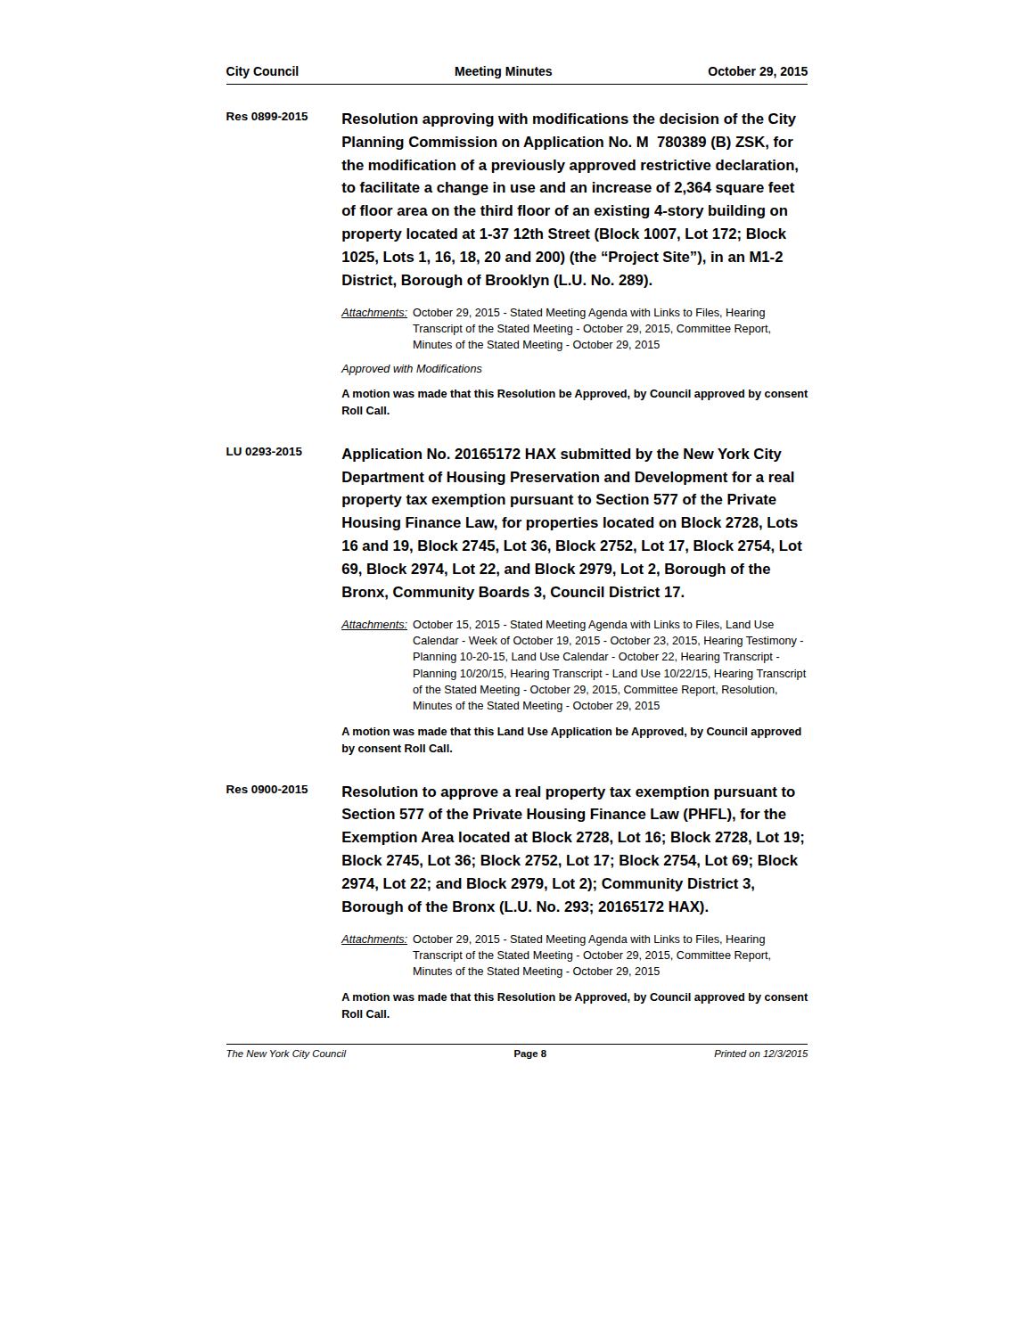City Council
Meeting Minutes
October 29, 2015
Res 0899-2015
Resolution approving with modifications the decision of the City Planning Commission on Application No. M 780389 (B) ZSK, for the modification of a previously approved restrictive declaration, to facilitate a change in use and an increase of 2,364 square feet of floor area on the third floor of an existing 4-story building on property located at 1-37 12th Street (Block 1007, Lot 172; Block 1025, Lots 1, 16, 18, 20 and 200) (the “Project Site”), in an M1-2 District, Borough of Brooklyn (L.U. No. 289).
Attachments: October 29, 2015 - Stated Meeting Agenda with Links to Files, Hearing Transcript of the Stated Meeting - October 29, 2015, Committee Report, Minutes of the Stated Meeting - October 29, 2015
Approved with Modifications
A motion was made that this Resolution be Approved, by Council approved by consent Roll Call.
LU 0293-2015
Application No. 20165172 HAX submitted by the New York City Department of Housing Preservation and Development for a real property tax exemption pursuant to Section 577 of the Private Housing Finance Law, for properties located on Block 2728, Lots 16 and 19, Block 2745, Lot 36, Block 2752, Lot 17, Block 2754, Lot 69, Block 2974, Lot 22, and Block 2979, Lot 2, Borough of the Bronx, Community Boards 3, Council District 17.
Attachments: October 15, 2015 - Stated Meeting Agenda with Links to Files, Land Use Calendar - Week of October 19, 2015 - October 23, 2015, Hearing Testimony - Planning 10-20-15, Land Use Calendar - October 22, Hearing Transcript - Planning 10/20/15, Hearing Transcript - Land Use 10/22/15, Hearing Transcript of the Stated Meeting - October 29, 2015, Committee Report, Resolution, Minutes of the Stated Meeting - October 29, 2015
A motion was made that this Land Use Application be Approved, by Council approved by consent Roll Call.
Res 0900-2015
Resolution to approve a real property tax exemption pursuant to Section 577 of the Private Housing Finance Law (PHFL), for the Exemption Area located at Block 2728, Lot 16; Block 2728, Lot 19; Block 2745, Lot 36; Block 2752, Lot 17; Block 2754, Lot 69; Block 2974, Lot 22; and Block 2979, Lot 2); Community District 3, Borough of the Bronx (L.U. No. 293; 20165172 HAX).
Attachments: October 29, 2015 - Stated Meeting Agenda with Links to Files, Hearing Transcript of the Stated Meeting - October 29, 2015, Committee Report, Minutes of the Stated Meeting - October 29, 2015
A motion was made that this Resolution be Approved, by Council approved by consent Roll Call.
The New York City Council
Page 8
Printed on 12/3/2015